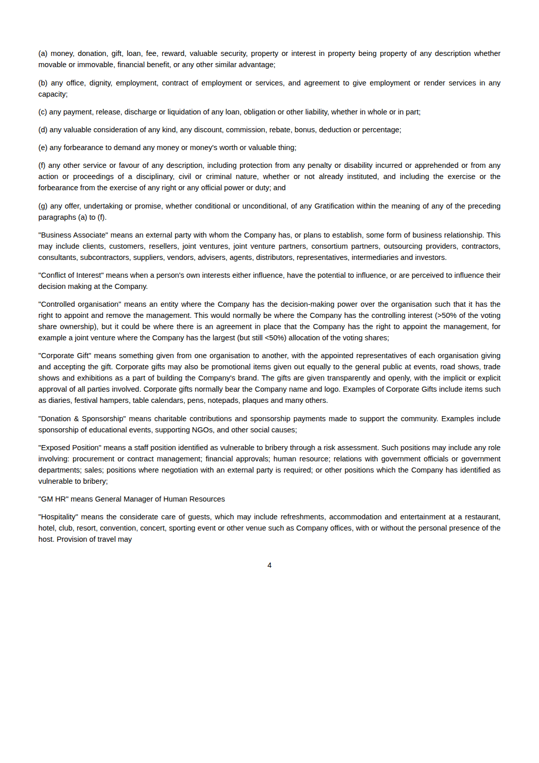(a) money, donation, gift, loan, fee, reward, valuable security, property or interest in property being property of any description whether movable or immovable, financial benefit, or any other similar advantage;
(b) any office, dignity, employment, contract of employment or services, and agreement to give employment or render services in any capacity;
(c) any payment, release, discharge or liquidation of any loan, obligation or other liability, whether in whole or in part;
(d) any valuable consideration of any kind, any discount, commission, rebate, bonus, deduction or percentage;
(e) any forbearance to demand any money or money's worth or valuable thing;
(f) any other service or favour of any description, including protection from any penalty or disability incurred or apprehended or from any action or proceedings of a disciplinary, civil or criminal nature, whether or not already instituted, and including the exercise or the forbearance from the exercise of any right or any official power or duty; and
(g) any offer, undertaking or promise, whether conditional or unconditional, of any Gratification within the meaning of any of the preceding paragraphs (a) to (f).
"Business Associate" means an external party with whom the Company has, or plans to establish, some form of business relationship. This may include clients, customers, resellers, joint ventures, joint venture partners, consortium partners, outsourcing providers, contractors, consultants, subcontractors, suppliers, vendors, advisers, agents, distributors, representatives, intermediaries and investors.
"Conflict of Interest" means when a person's own interests either influence, have the potential to influence, or are perceived to influence their decision making at the Company.
"Controlled organisation" means an entity where the Company has the decision-making power over the organisation such that it has the right to appoint and remove the management. This would normally be where the Company has the controlling interest (>50% of the voting share ownership), but it could be where there is an agreement in place that the Company has the right to appoint the management, for example a joint venture where the Company has the largest (but still <50%) allocation of the voting shares;
"Corporate Gift" means something given from one organisation to another, with the appointed representatives of each organisation giving and accepting the gift. Corporate gifts may also be promotional items given out equally to the general public at events, road shows, trade shows and exhibitions as a part of building the Company's brand. The gifts are given transparently and openly, with the implicit or explicit approval of all parties involved. Corporate gifts normally bear the Company name and logo. Examples of Corporate Gifts include items such as diaries, festival hampers, table calendars, pens, notepads, plaques and many others.
"Donation & Sponsorship" means charitable contributions and sponsorship payments made to support the community. Examples include sponsorship of educational events, supporting NGOs, and other social causes;
"Exposed Position" means a staff position identified as vulnerable to bribery through a risk assessment. Such positions may include any role involving: procurement or contract management; financial approvals; human resource; relations with government officials or government departments; sales; positions where negotiation with an external party is required; or other positions which the Company has identified as vulnerable to bribery;
"GM HR" means General Manager of Human Resources
"Hospitality" means the considerate care of guests, which may include refreshments, accommodation and entertainment at a restaurant, hotel, club, resort, convention, concert, sporting event or other venue such as Company offices, with or without the personal presence of the host. Provision of travel may
4